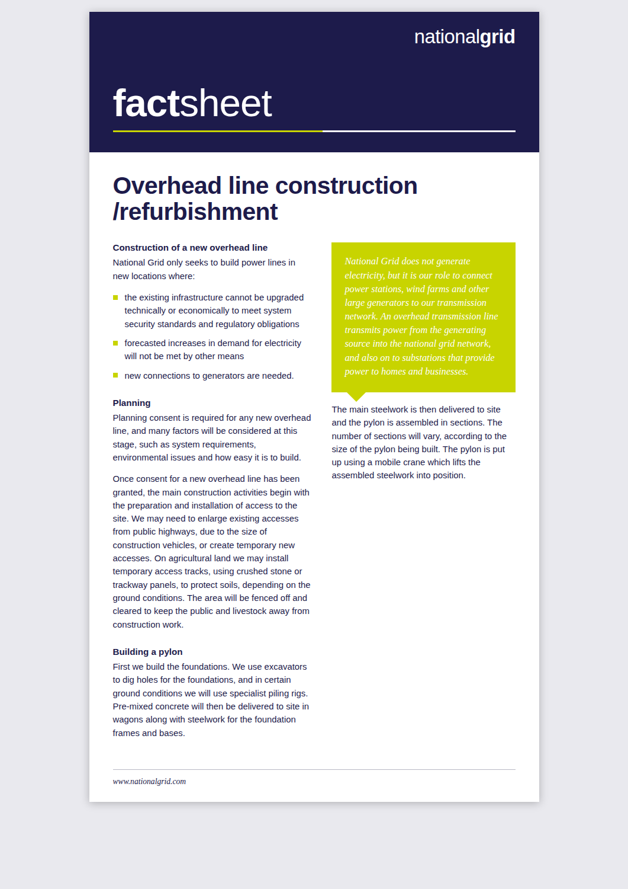nationalgrid
factsheet
Overhead line construction
/refurbishment
Construction of a new overhead line
National Grid only seeks to build power lines in new locations where:
the existing infrastructure cannot be upgraded technically or economically to meet system security standards and regulatory obligations
forecasted increases in demand for electricity will not be met by other means
new connections to generators are needed.
Planning
Planning consent is required for any new overhead line, and many factors will be considered at this stage, such as system requirements, environmental issues and how easy it is to build.
Once consent for a new overhead line has been granted, the main construction activities begin with the preparation and installation of access to the site. We may need to enlarge existing accesses from public highways, due to the size of construction vehicles, or create temporary new accesses. On agricultural land we may install temporary access tracks, using crushed stone or trackway panels, to protect soils, depending on the ground conditions. The area will be fenced off and cleared to keep the public and livestock away from construction work.
Building a pylon
First we build the foundations. We use excavators to dig holes for the foundations, and in certain ground conditions we will use specialist piling rigs. Pre-mixed concrete will then be delivered to site in wagons along with steelwork for the foundation frames and bases.
National Grid does not generate electricity, but it is our role to connect power stations, wind farms and other large generators to our transmission network. An overhead transmission line transmits power from the generating source into the national grid network, and also on to substations that provide power to homes and businesses.
The main steelwork is then delivered to site and the pylon is assembled in sections. The number of sections will vary, according to the size of the pylon being built. The pylon is put up using a mobile crane which lifts the assembled steelwork into position.
www.nationalgrid.com